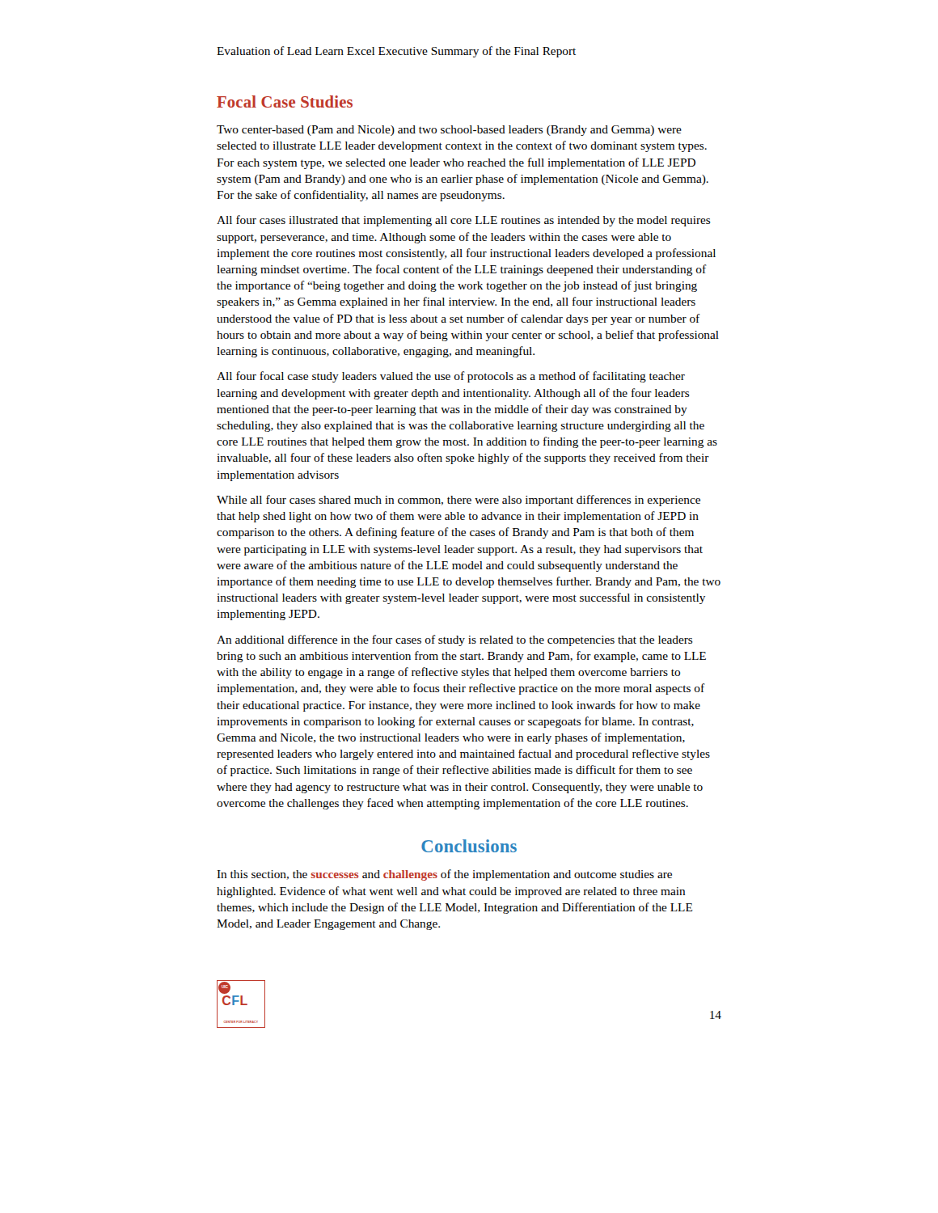Evaluation of Lead Learn Excel Executive Summary of the Final Report
Focal Case Studies
Two center-based (Pam and Nicole) and two school-based leaders (Brandy and Gemma) were selected to illustrate LLE leader development context in the context of two dominant system types. For each system type, we selected one leader who reached the full implementation of LLE JEPD system (Pam and Brandy) and one who is an earlier phase of implementation (Nicole and Gemma). For the sake of confidentiality, all names are pseudonyms.
All four cases illustrated that implementing all core LLE routines as intended by the model requires support, perseverance, and time. Although some of the leaders within the cases were able to implement the core routines most consistently, all four instructional leaders developed a professional learning mindset overtime. The focal content of the LLE trainings deepened their understanding of the importance of “being together and doing the work together on the job instead of just bringing speakers in,” as Gemma explained in her final interview. In the end, all four instructional leaders understood the value of PD that is less about a set number of calendar days per year or number of hours to obtain and more about a way of being within your center or school, a belief that professional learning is continuous, collaborative, engaging, and meaningful.
All four focal case study leaders valued the use of protocols as a method of facilitating teacher learning and development with greater depth and intentionality. Although all of the four leaders mentioned that the peer-to-peer learning that was in the middle of their day was constrained by scheduling, they also explained that is was the collaborative learning structure undergirding all the core LLE routines that helped them grow the most. In addition to finding the peer-to-peer learning as invaluable, all four of these leaders also often spoke highly of the supports they received from their implementation advisors
While all four cases shared much in common, there were also important differences in experience that help shed light on how two of them were able to advance in their implementation of JEPD in comparison to the others. A defining feature of the cases of Brandy and Pam is that both of them were participating in LLE with systems-level leader support. As a result, they had supervisors that were aware of the ambitious nature of the LLE model and could subsequently understand the importance of them needing time to use LLE to develop themselves further. Brandy and Pam, the two instructional leaders with greater system-level leader support, were most successful in consistently implementing JEPD.
An additional difference in the four cases of study is related to the competencies that the leaders bring to such an ambitious intervention from the start. Brandy and Pam, for example, came to LLE with the ability to engage in a range of reflective styles that helped them overcome barriers to implementation, and, they were able to focus their reflective practice on the more moral aspects of their educational practice. For instance, they were more inclined to look inwards for how to make improvements in comparison to looking for external causes or scapegoats for blame. In contrast, Gemma and Nicole, the two instructional leaders who were in early phases of implementation, represented leaders who largely entered into and maintained factual and procedural reflective styles of practice. Such limitations in range of their reflective abilities made is difficult for them to see where they had agency to restructure what was in their control. Consequently, they were unable to overcome the challenges they faced when attempting implementation of the core LLE routines.
Conclusions
In this section, the successes and challenges of the implementation and outcome studies are highlighted. Evidence of what went well and what could be improved are related to three main themes, which include the Design of the LLE Model, Integration and Differentiation of the LLE Model, and Leader Engagement and Change.
UIC
CFL
CENTER FOR LITERACY
14